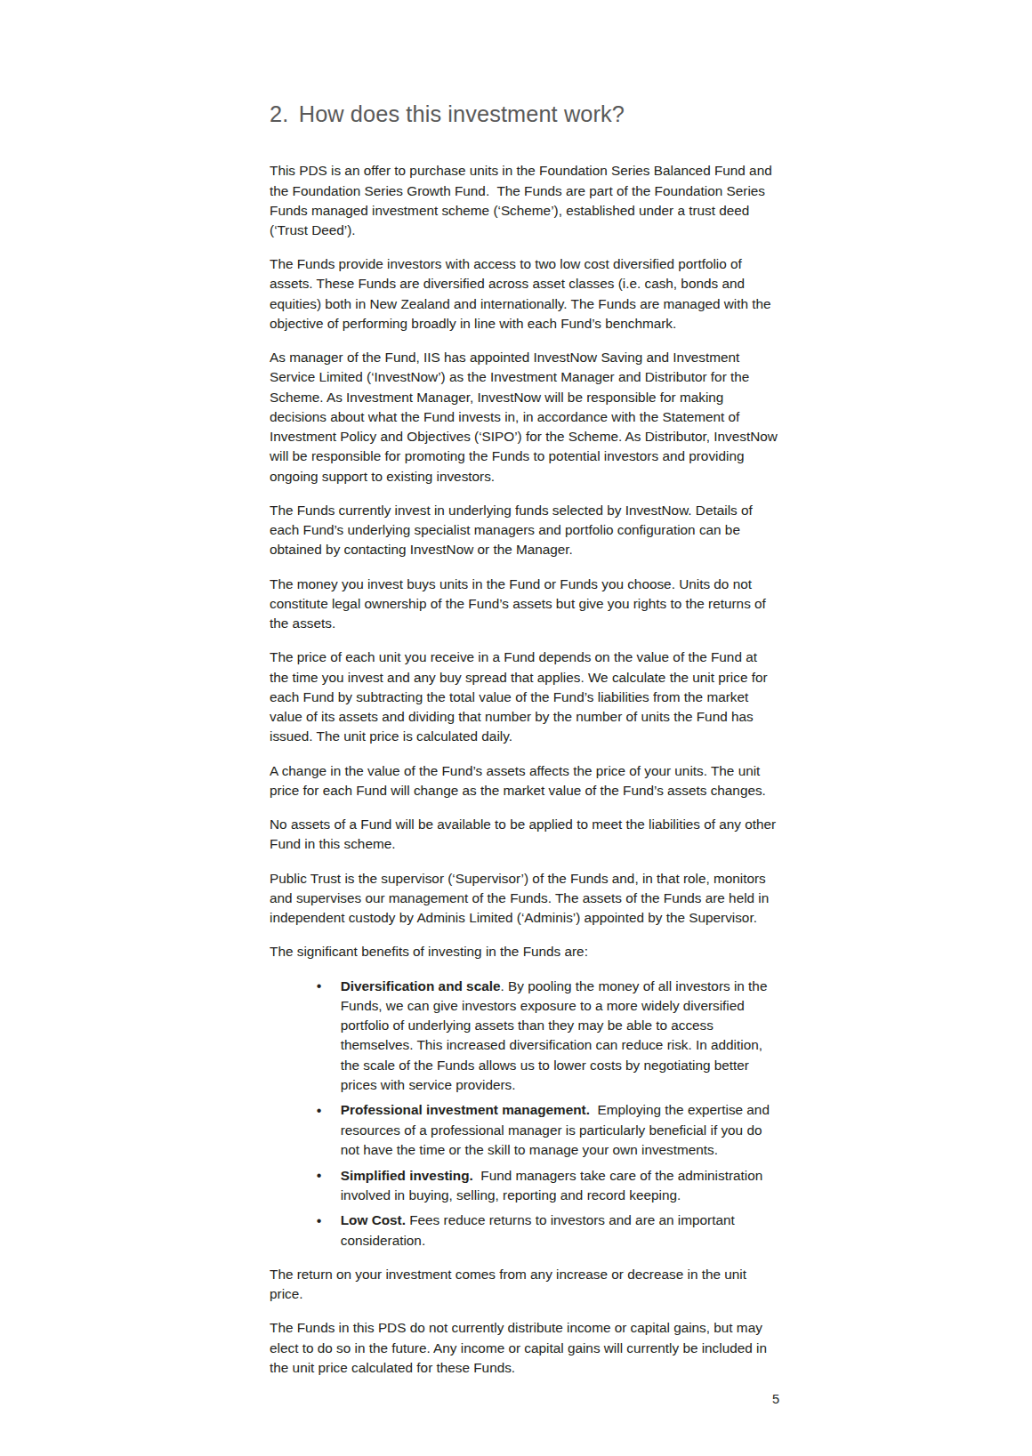2. How does this investment work?
This PDS is an offer to purchase units in the Foundation Series Balanced Fund and the Foundation Series Growth Fund. The Funds are part of the Foundation Series Funds managed investment scheme (‘Scheme’), established under a trust deed (‘Trust Deed’).
The Funds provide investors with access to two low cost diversified portfolio of assets. These Funds are diversified across asset classes (i.e. cash, bonds and equities) both in New Zealand and internationally. The Funds are managed with the objective of performing broadly in line with each Fund’s benchmark.
As manager of the Fund, IIS has appointed InvestNow Saving and Investment Service Limited (‘InvestNow’) as the Investment Manager and Distributor for the Scheme. As Investment Manager, InvestNow will be responsible for making decisions about what the Fund invests in, in accordance with the Statement of Investment Policy and Objectives (‘SIPO’) for the Scheme. As Distributor, InvestNow will be responsible for promoting the Funds to potential investors and providing ongoing support to existing investors.
The Funds currently invest in underlying funds selected by InvestNow. Details of each Fund’s underlying specialist managers and portfolio configuration can be obtained by contacting InvestNow or the Manager.
The money you invest buys units in the Fund or Funds you choose. Units do not constitute legal ownership of the Fund’s assets but give you rights to the returns of the assets.
The price of each unit you receive in a Fund depends on the value of the Fund at the time you invest and any buy spread that applies. We calculate the unit price for each Fund by subtracting the total value of the Fund’s liabilities from the market value of its assets and dividing that number by the number of units the Fund has issued. The unit price is calculated daily.
A change in the value of the Fund’s assets affects the price of your units. The unit price for each Fund will change as the market value of the Fund’s assets changes.
No assets of a Fund will be available to be applied to meet the liabilities of any other Fund in this scheme.
Public Trust is the supervisor (‘Supervisor’) of the Funds and, in that role, monitors and supervises our management of the Funds. The assets of the Funds are held in independent custody by Adminis Limited (‘Adminis’) appointed by the Supervisor.
The significant benefits of investing in the Funds are:
Diversification and scale. By pooling the money of all investors in the Funds, we can give investors exposure to a more widely diversified portfolio of underlying assets than they may be able to access themselves. This increased diversification can reduce risk. In addition, the scale of the Funds allows us to lower costs by negotiating better prices with service providers.
Professional investment management. Employing the expertise and resources of a professional manager is particularly beneficial if you do not have the time or the skill to manage your own investments.
Simplified investing. Fund managers take care of the administration involved in buying, selling, reporting and record keeping.
Low Cost. Fees reduce returns to investors and are an important consideration.
The return on your investment comes from any increase or decrease in the unit price.
The Funds in this PDS do not currently distribute income or capital gains, but may elect to do so in the future. Any income or capital gains will currently be included in the unit price calculated for these Funds.
5